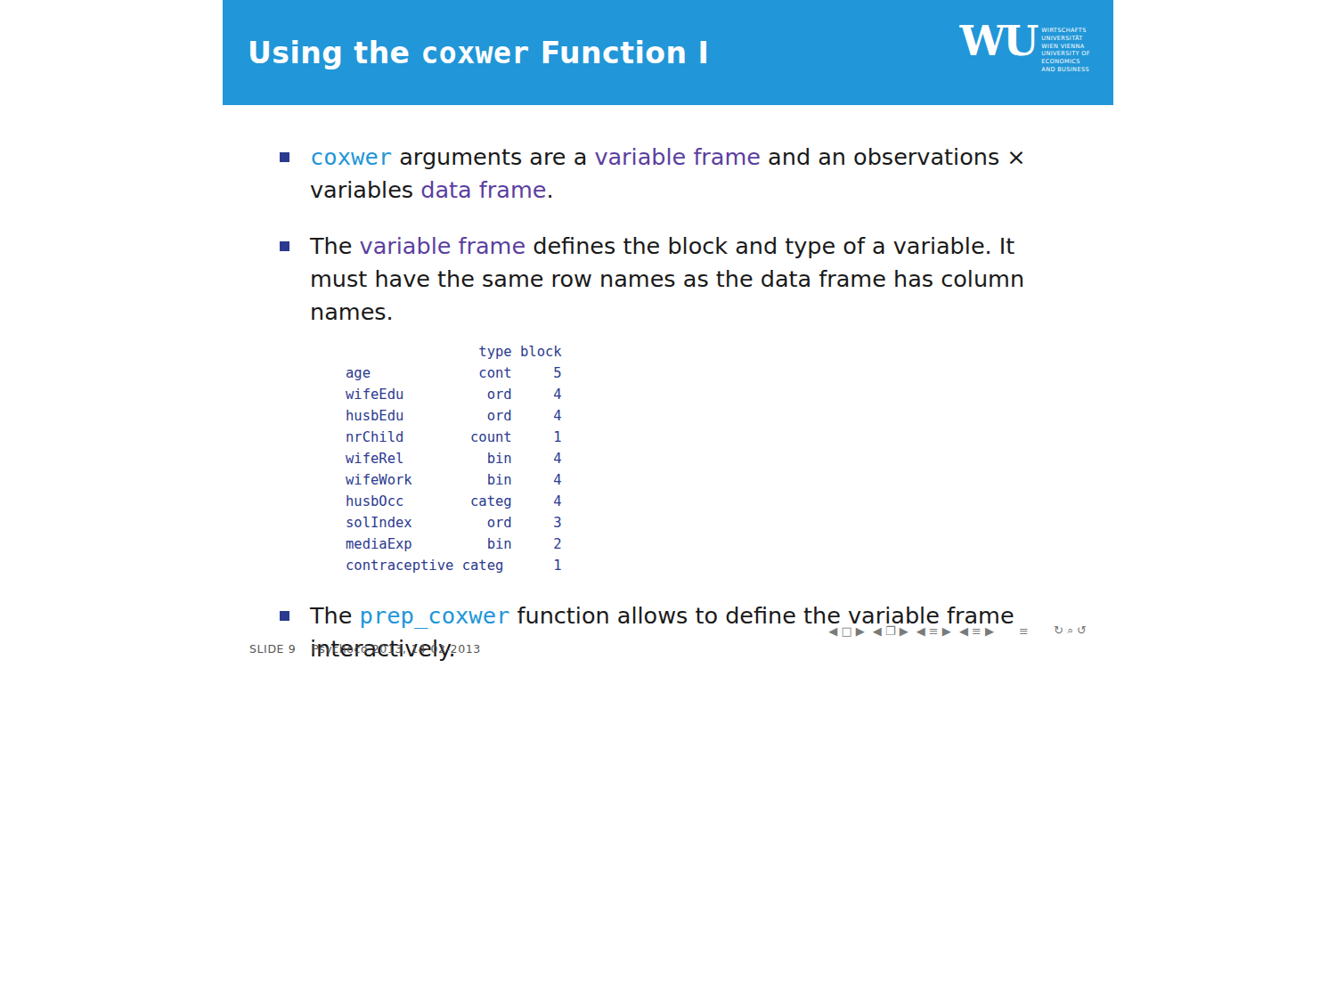Using the coxwer Function I
WU
Wirtschafts
Universität
Wien Vienna
University of
Economics
and Business
coxwer arguments are a variable frame and an observations × variables data frame.
The variable frame defines the block and type of a variable. It must have the same row names as the data frame has column names.
                type block
age             cont     5
wifeEdu          ord     4
husbEdu          ord     4
nrChild        count     1
wifeRel          bin     4
wifeWork         bin     4
husbOcc        categ     4
solIndex         ord     3
mediaExp         bin     2
contraceptive categ      1
The prep_coxwer function allows to define the variable frame interactively.
◀ □ ▶ ◀ ❐ ▶ ◀ ≡ ▶ ◀ ≡ ▶ ≡ ↻ ⌕ ↺
Slide 9 Psychoco 2013, 14-02-2013